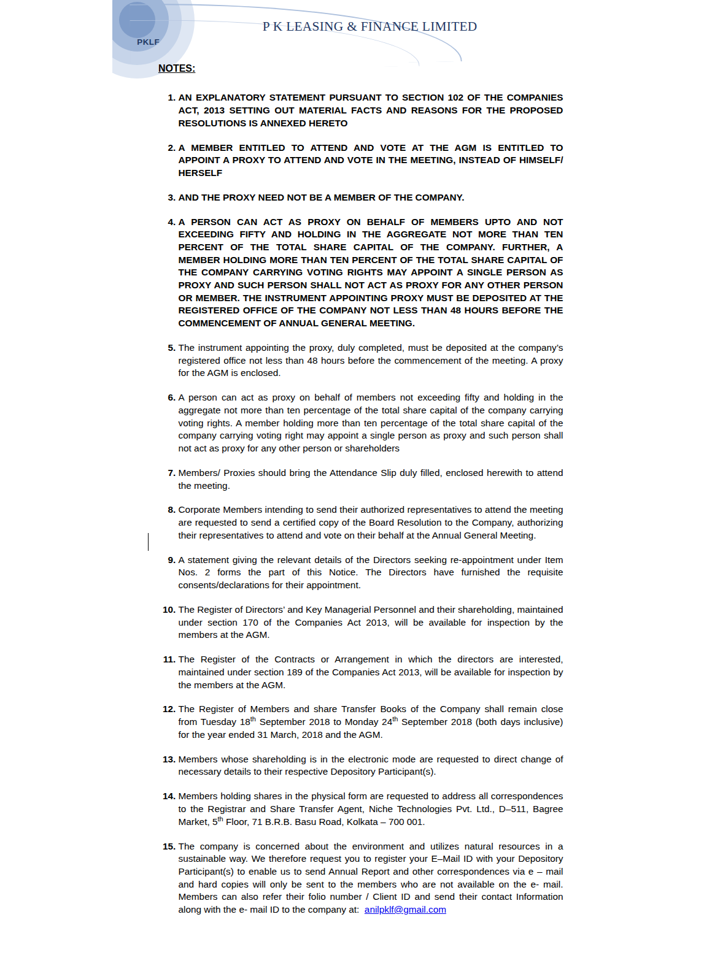PKLF
P K LEASING & FINANCE LIMITED
NOTES:
An explanatory statement pursuant to section 102 of the Companies Act, 2013 setting out material facts and reasons for the proposed resolutions is annexed hereto
A member entitled to attend and vote at the AGM is entitled to appoint a proxy to attend and vote in the meeting, instead of himself/ herself
And the proxy need not be a member of the company.
A person can act as proxy on behalf of members upto and not exceeding fifty and holding in the aggregate not more than ten percent of the total share capital of the company. Further, a member holding more than ten percent of the total share capital of the company carrying voting rights may appoint a single person as proxy and such person shall not act as proxy for any other person or member. The instrument appointing proxy must be deposited at the registered office of the company not less than 48 hours before the commencement of annual general meeting.
The instrument appointing the proxy, duly completed, must be deposited at the company’s registered office not less than 48 hours before the commencement of the meeting. A proxy for the AGM is enclosed.
A person can act as proxy on behalf of members not exceeding fifty and holding in the aggregate not more than ten percentage of the total share capital of the company carrying voting rights. A member holding more than ten percentage of the total share capital of the company carrying voting right may appoint a single person as proxy and such person shall not act as proxy for any other person or shareholders
Members/ Proxies should bring the Attendance Slip duly filled, enclosed herewith to attend the meeting.
Corporate Members intending to send their authorized representatives to attend the meeting are requested to send a certified copy of the Board Resolution to the Company, authorizing their representatives to attend and vote on their behalf at the Annual General Meeting.
A statement giving the relevant details of the Directors seeking re-appointment under Item Nos. 2 forms the part of this Notice. The Directors have furnished the requisite consents/declarations for their appointment.
The Register of Directors’ and Key Managerial Personnel and their shareholding, maintained under section 170 of the Companies Act 2013, will be available for inspection by the members at the AGM.
The Register of the Contracts or Arrangement in which the directors are interested, maintained under section 189 of the Companies Act 2013, will be available for inspection by the members at the AGM.
The Register of Members and share Transfer Books of the Company shall remain close from Tuesday 18th September 2018 to Monday 24th September 2018 (both days inclusive) for the year ended 31 March, 2018 and the AGM.
Members whose shareholding is in the electronic mode are requested to direct change of necessary details to their respective Depository Participant(s).
Members holding shares in the physical form are requested to address all correspondences to the Registrar and Share Transfer Agent, Niche Technologies Pvt. Ltd., D–511, Bagree Market, 5th Floor, 71 B.R.B. Basu Road, Kolkata – 700 001.
The company is concerned about the environment and utilizes natural resources in a sustainable way. We therefore request you to register your E–Mail ID with your Depository Participant(s) to enable us to send Annual Report and other correspondences via e – mail and hard copies will only be sent to the members who are not available on the e- mail. Members can also refer their folio number / Client ID and send their contact Information along with the e- mail ID to the company at: anilpklf@gmail.com